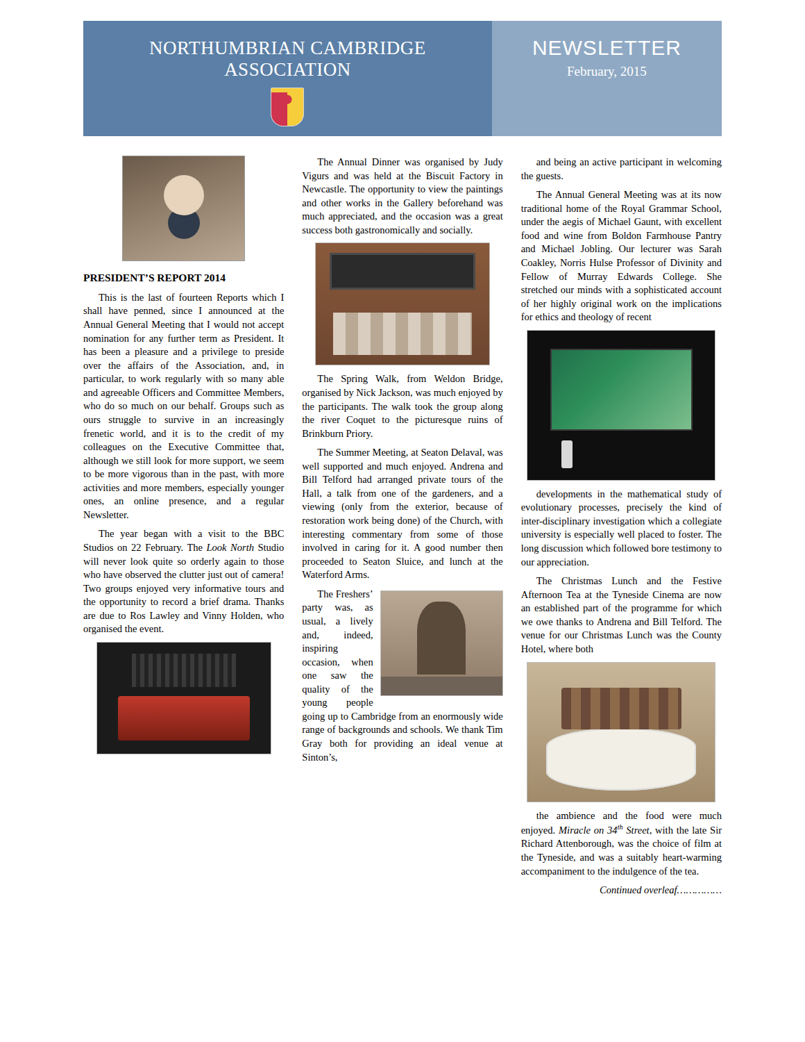NORTHUMBRIAN CAMBRIDGE ASSOCIATION
NEWSLETTER
February, 2015
PRESIDENT’S REPORT 2014
This is the last of fourteen Reports which I shall have penned, since I announced at the Annual General Meeting that I would not accept nomination for any further term as President. It has been a pleasure and a privilege to preside over the affairs of the Association, and, in particular, to work regularly with so many able and agreeable Officers and Committee Members, who do so much on our behalf. Groups such as ours struggle to survive in an increasingly frenetic world, and it is to the credit of my colleagues on the Executive Committee that, although we still look for more support, we seem to be more vigorous than in the past, with more activities and more members, especially younger ones, an online presence, and a regular Newsletter.
The year began with a visit to the BBC Studios on 22 February. The Look North Studio will never look quite so orderly again to those who have observed the clutter just out of camera! Two groups enjoyed very informative tours and the opportunity to record a brief drama. Thanks are due to Ros Lawley and Vinny Holden, who organised the event.
The Annual Dinner was organised by Judy Vigurs and was held at the Biscuit Factory in Newcastle. The opportunity to view the paintings and other works in the Gallery beforehand was much appreciated, and the occasion was a great success both gastronomically and socially.
The Spring Walk, from Weldon Bridge, organised by Nick Jackson, was much enjoyed by the participants. The walk took the group along the river Coquet to the picturesque ruins of Brinkburn Priory.
The Summer Meeting, at Seaton Delaval, was well supported and much enjoyed. Andrena and Bill Telford had arranged private tours of the Hall, a talk from one of the gardeners, and a viewing (only from the exterior, because of restoration work being done) of the Church, with interesting commentary from some of those involved in caring for it. A good number then proceeded to Seaton Sluice, and lunch at the Waterford Arms.
The Freshers’ party was, as usual, a lively and, indeed, inspiring occasion, when one saw the quality of the young people going up to Cambridge from an enormously wide range of backgrounds and schools. We thank Tim Gray both for providing an ideal venue at Sinton’s,
and being an active participant in welcoming the guests.
The Annual General Meeting was at its now traditional home of the Royal Grammar School, under the aegis of Michael Gaunt, with excellent food and wine from Boldon Farmhouse Pantry and Michael Jobling. Our lecturer was Sarah Coakley, Norris Hulse Professor of Divinity and Fellow of Murray Edwards College. She stretched our minds with a sophisticated account of her highly original work on the implications for ethics and theology of recent
developments in the mathematical study of evolutionary processes, precisely the kind of inter-disciplinary investigation which a collegiate university is especially well placed to foster. The long discussion which followed bore testimony to our appreciation.
The Christmas Lunch and the Festive Afternoon Tea at the Tyneside Cinema are now an established part of the programme for which we owe thanks to Andrena and Bill Telford. The venue for our Christmas Lunch was the County Hotel, where both
the ambience and the food were much enjoyed. Miracle on 34th Street, with the late Sir Richard Attenborough, was the choice of film at the Tyneside, and was a suitably heart-warming accompaniment to the indulgence of the tea.
Continued overleaf……………